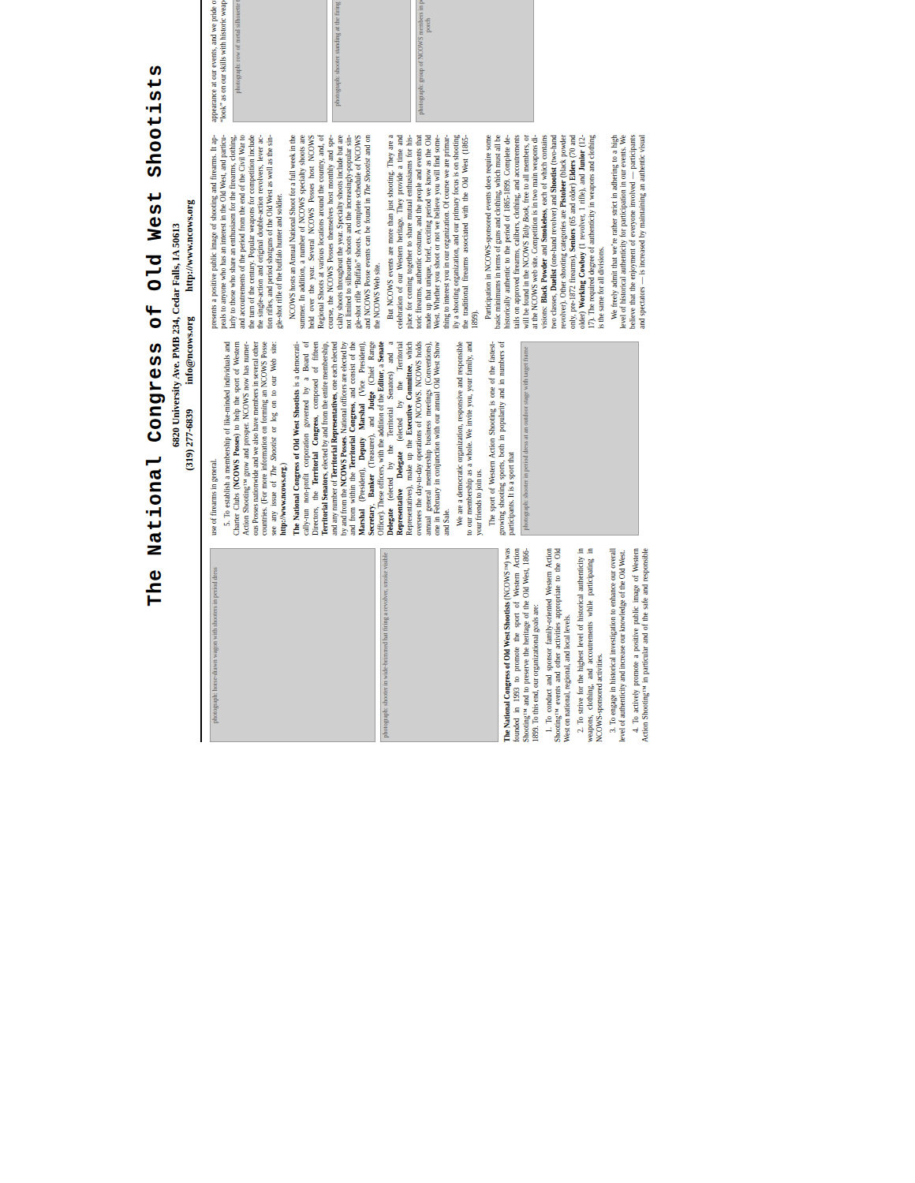The National Congress of Old West Shootists
6820 University Ave. PMB 234, Cedar Falls, IA 50613
(319) 277-6839 info@ncows.org http://www.ncows.org
photograph: horse-drawn wagon with shooters in period dress
photograph: shooter in wide-brimmed hat firing a revolver, smoke visible
The National Congress of Old West Shootists (NCOWS™) was founded in 1993 to promote the sport of Western Action Shooting™ and to preserve the heritage of the Old West, 1866-1899. To this end, our organizational goals are:
1. To conduct and sponsor family-oriented Western Action Shooting™ events and other activities appropriate to the Old West on national, regional, and local levels.
2. To strive for the highest level of historical authenticity in weapons, clothing, and accoutrements while participating in NCOWS-sponsored activities.
3. To engage in historical investigation to enhance our overall level of authenticity and increase our knowledge of the Old West.
4. To actively promote a positive public image of Western Action Shooting™ in particular and of the safe and responsible use of firearms in general.
5. To establish a membership of like-minded individuals and Charter Clubs (NCOWS Posses) to help the sport of Western Action Shooting™ grow and prosper. NCOWS now has numerous Posses nationwide and we also have members in several other countries. (For more information on forming an NCOWS Posse see any issue of The Shootist or log on to our Web site: http://www.ncows.org.)
The National Congress of Old West Shootists is a democratically-run non-profit corporation governed by a Board of Directors, the Territorial Congress, composed of fifteen Territorial Senators, elected by and from the entire membership, and any number of Territorial Representatives, one each elected by and from the NCOWS Posses. National officers are elected by and from within the Territorial Congress, and consist of the Marshal (President), Deputy Marshal (Vice President), Secretary, Banker (Treasurer), and Judge (Chief Range Officer). These officers, with the addition of the Editor, a Senate Delegate (elected by the Territorial Senators) and a Representative Delegate (elected by the Territorial Representatives), make up the Executive Committee, which oversees the day-to-day operations of NCOWS. NCOWS holds annual general membership business meetings (Conventions), one in February in conjunction with our annual Old West Show and Sale.
We are a democratic organization, responsive and responsible to our membership as a whole. We invite you, your family, and your friends to join us.
The sport of Western Action Shooting is one of the fastest-growing shooting sports, both in popularity and in numbers of participants. It is a sport that
photograph: shooter in period dress at an outdoor stage with target frame
presents a positive public image of shooting and firearms. It appeals to anyone who has an interest in the Old West, and particularly to those who share an enthusiasm for the firearms, clothing, and accoutrements of the period from the end of the Civil War to the turn of the century. Popular weapons for competition include the single-action and original double-action revolvers, lever action rifles, and period shotguns of the Old West as well as the single-shot rifle of the buffalo hunter and soldier.
NCOWS hosts an Annual National Shoot for a full week in the summer. In addition, a number of NCOWS specialty shoots are held over the year. Several NCOWS Posses host NCOWS Regional Shoots at various locations around the country, and, of course, the NCOWS Posses themselves host monthly and specialty shoots throughout the year. Specialty shoots include but are not limited to silhouette shoots and the increasingly-popular single-shot rifle “Buffalo” shoots. A complete schedule of NCOWS and NCOWS Posse events can be found in The Shootist and on the NCOWS Web site.
But NCOWS events are more than just shooting. They are a celebration of our Western heritage. They provide a time and place for coming together to share mutual enthusiasms for historic firearms, authentic costume, and the people and events that made up that unique, brief, exciting period we know as the Old West. Whether you shoot or not we believe you will find something to interest you in our organization. Of course we are primarily a shooting organization, and our primary focus is on shooting the traditional firearms associated with the Old West (1865-1899).
Participation in NCOWS-sponsored events does require some basic minimums in terms of guns and clothing, which must all be historically authentic to the period of 1865-1899. Complete details on approved firearms, calibers, clothing, and accoutrements will be found in the NCOWS Tally Book, free to all members, or at the NCOWS web site. Competition is in two main weapons divisions: Black Powder and Smokeless, each of which contains two classes, Duelist (one-hand revolver) and Shootist (two-hand revolver). Other shooting categories are Pistoleer (black powder only, pre-1872 firearms), Seniors (65 and older) Elders (70 and older) Working Cowboy (1 revolver, 1 rifle), and Junior (12-17). The required degree of authenticity in weapons and clothing is the same for all divisions.
We freely admit that we’re rather strict in adhering to a high level of historical authenticity for participation in our events. We believe that the enjoyment of everyone involved — participants and spectators — is increased by maintaining an authentic visual appearance at our events, and we pride ourselves as much on our “look” as on our skills with historic weapons.
photograph: row of metal silhouette targets on a range
photograph: shooter standing at the firing line in period clothing
photograph: group of NCOWS members in period costume seated on a porch
1